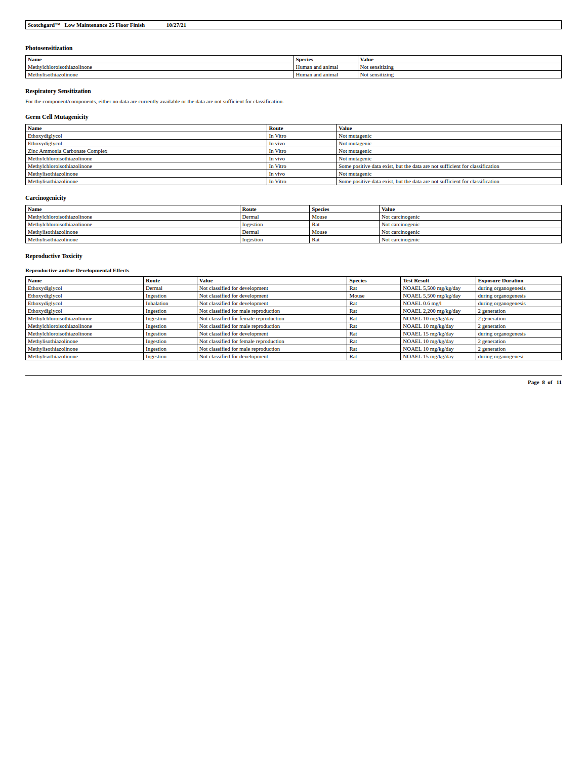Scotchgard™ Low Maintenance 25 Floor Finish 10/27/21
Photosensitization
| Name | Species | Value |
| --- | --- | --- |
| Methylchloroisothiazolinone | Human and animal | Not sensitizing |
| Methylisothiazolinone | Human and animal | Not sensitizing |
Respiratory Sensitization
For the component/components, either no data are currently available or the data are not sufficient for classification.
Germ Cell Mutagenicity
| Name | Route | Value |
| --- | --- | --- |
| Ethoxydiglycol | In Vitro | Not mutagenic |
| Ethoxydiglycol | In vivo | Not mutagenic |
| Zinc Ammonia Carbonate Complex | In Vitro | Not mutagenic |
| Methylchloroisothiazolinone | In vivo | Not mutagenic |
| Methylchloroisothiazolinone | In Vitro | Some positive data exist, but the data are not sufficient for classification |
| Methylisothiazolinone | In vivo | Not mutagenic |
| Methylisothiazolinone | In Vitro | Some positive data exist, but the data are not sufficient for classification |
Carcinogenicity
| Name | Route | Species | Value |
| --- | --- | --- | --- |
| Methylchloroisothiazolinone | Dermal | Mouse | Not carcinogenic |
| Methylchloroisothiazolinone | Ingestion | Rat | Not carcinogenic |
| Methylisothiazolinone | Dermal | Mouse | Not carcinogenic |
| Methylisothiazolinone | Ingestion | Rat | Not carcinogenic |
Reproductive Toxicity
Reproductive and/or Developmental Effects
| Name | Route | Value | Species | Test Result | Exposure Duration |
| --- | --- | --- | --- | --- | --- |
| Ethoxydiglycol | Dermal | Not classified for development | Rat | NOAEL 5,500 mg/kg/day | during organogenesis |
| Ethoxydiglycol | Ingestion | Not classified for development | Mouse | NOAEL 5,500 mg/kg/day | during organogenesis |
| Ethoxydiglycol | Inhalation | Not classified for development | Rat | NOAEL 0.6 mg/l | during organogenesis |
| Ethoxydiglycol | Ingestion | Not classified for male reproduction | Rat | NOAEL 2,200 mg/kg/day | 2 generation |
| Methylchloroisothiazolinone | Ingestion | Not classified for female reproduction | Rat | NOAEL 10 mg/kg/day | 2 generation |
| Methylchloroisothiazolinone | Ingestion | Not classified for male reproduction | Rat | NOAEL 10 mg/kg/day | 2 generation |
| Methylchloroisothiazolinone | Ingestion | Not classified for development | Rat | NOAEL 15 mg/kg/day | during organogenesis |
| Methylisothiazolinone | Ingestion | Not classified for female reproduction | Rat | NOAEL 10 mg/kg/day | 2 generation |
| Methylisothiazolinone | Ingestion | Not classified for male reproduction | Rat | NOAEL 10 mg/kg/day | 2 generation |
| Methylisothiazolinone | Ingestion | Not classified for development | Rat | NOAEL 15 mg/kg/day | during organogenesi |
Page 8 of 11